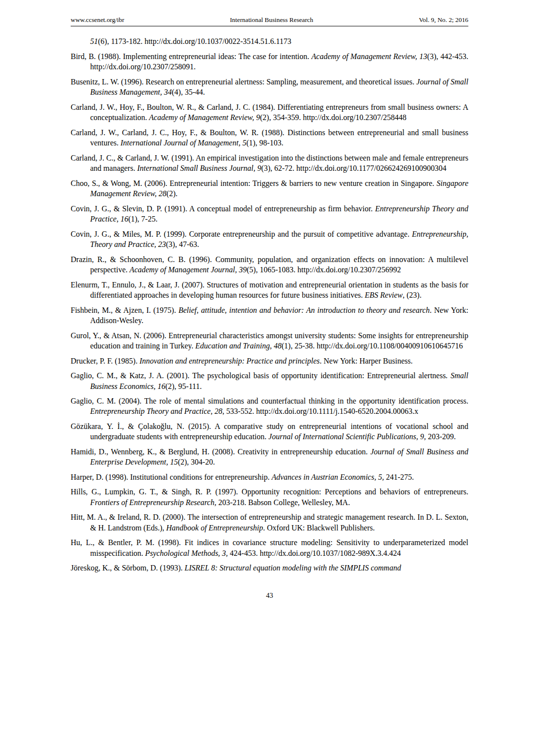www.ccsenet.org/ibr International Business Research Vol. 9, No. 2; 2016
51(6), 1173-182. http://dx.doi.org/10.1037/0022-3514.51.6.1173
Bird, B. (1988). Implementing entrepreneurial ideas: The case for intention. Academy of Management Review, 13(3), 442-453. http://dx.doi.org/10.2307/258091.
Busenitz, L. W. (1996). Research on entrepreneurial alertness: Sampling, measurement, and theoretical issues. Journal of Small Business Management, 34(4), 35-44.
Carland, J. W., Hoy, F., Boulton, W. R., & Carland, J. C. (1984). Differentiating entrepreneurs from small business owners: A conceptualization. Academy of Management Review, 9(2), 354-359. http://dx.doi.org/10.2307/258448
Carland, J. W., Carland, J. C., Hoy, F., & Boulton, W. R. (1988). Distinctions between entrepreneurial and small business ventures. International Journal of Management, 5(1), 98-103.
Carland, J. C., & Carland, J. W. (1991). An empirical investigation into the distinctions between male and female entrepreneurs and managers. International Small Business Journal, 9(3), 62-72. http://dx.doi.org/10.1177/026624269100900304
Choo, S., & Wong, M. (2006). Entrepreneurial intention: Triggers & barriers to new venture creation in Singapore. Singapore Management Review, 28(2).
Covin, J. G., & Slevin, D. P. (1991). A conceptual model of entrepreneurship as firm behavior. Entrepreneurship Theory and Practice, 16(1), 7-25.
Covin, J. G., & Miles, M. P. (1999). Corporate entrepreneurship and the pursuit of competitive advantage. Entrepreneurship, Theory and Practice, 23(3), 47-63.
Drazin, R., & Schoonhoven, C. B. (1996). Community, population, and organization effects on innovation: A multilevel perspective. Academy of Management Journal, 39(5), 1065-1083. http://dx.doi.org/10.2307/256992
Elenurm, T., Ennulo, J., & Laar, J. (2007). Structures of motivation and entrepreneurial orientation in students as the basis for differentiated approaches in developing human resources for future business initiatives. EBS Review, (23).
Fishbein, M., & Ajzen, I. (1975). Belief, attitude, intention and behavior: An introduction to theory and research. New York: Addison-Wesley.
Gurol, Y., & Atsan, N. (2006). Entrepreneurial characteristics amongst university students: Some insights for entrepreneurship education and training in Turkey. Education and Training, 48(1), 25-38. http://dx.doi.org/10.1108/00400910610645716
Drucker, P. F. (1985). Innovation and entrepreneurship: Practice and principles. New York: Harper Business.
Gaglio, C. M., & Katz, J. A. (2001). The psychological basis of opportunity identification: Entrepreneurial alertness. Small Business Economics, 16(2), 95-111.
Gaglio, C. M. (2004). The role of mental simulations and counterfactual thinking in the opportunity identification process. Entrepreneurship Theory and Practice, 28, 533-552. http://dx.doi.org/10.1111/j.1540-6520.2004.00063.x
Gözükara, Y. İ., & Çolakoğlu, N. (2015). A comparative study on entrepreneurial intentions of vocational school and undergraduate students with entrepreneurship education. Journal of International Scientific Publications, 9, 203-209.
Hamidi, D., Wennberg, K., & Berglund, H. (2008). Creativity in entrepreneurship education. Journal of Small Business and Enterprise Development, 15(2), 304-20.
Harper, D. (1998). Institutional conditions for entrepreneurship. Advances in Austrian Economics, 5, 241-275.
Hills, G., Lumpkin, G. T., & Singh, R. P. (1997). Opportunity recognition: Perceptions and behaviors of entrepreneurs. Frontiers of Entrepreneurship Research, 203-218. Babson College, Wellesley, MA.
Hitt, M. A., & Ireland, R. D. (2000). The intersection of entrepreneurship and strategic management research. In D. L. Sexton, & H. Landstrom (Eds.), Handbook of Entrepreneurship. Oxford UK: Blackwell Publishers.
Hu, L., & Bentler, P. M. (1998). Fit indices in covariance structure modeling: Sensitivity to underparameterized model misspecification. Psychological Methods, 3, 424-453. http://dx.doi.org/10.1037/1082-989X.3.4.424
Jöreskog, K., & Sörbom, D. (1993). LISREL 8: Structural equation modeling with the SIMPLIS command
43